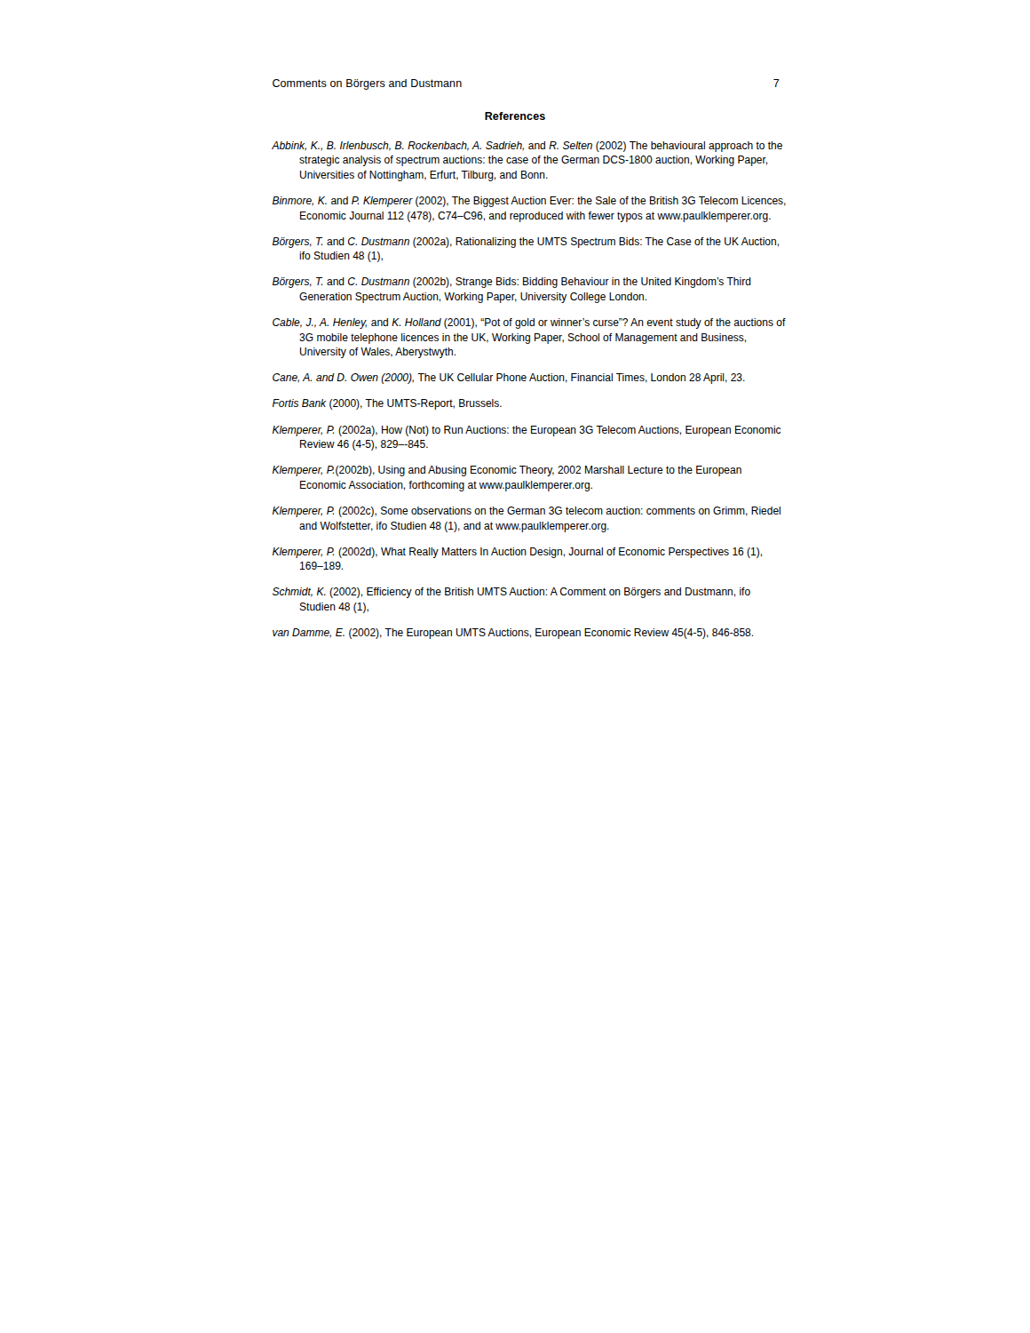Comments on Börgers and Dustmann 7
References
Abbink, K., B. Irlenbusch, B. Rockenbach, A. Sadrieh, and R. Selten (2002) The behavioural approach to the strategic analysis of spectrum auctions: the case of the German DCS‑1800 auction, Working Paper, Universities of Nottingham, Erfurt, Tilburg, and Bonn.
Binmore, K. and P. Klemperer (2002), The Biggest Auction Ever: the Sale of the British 3G Telecom Licences, Economic Journal 112 (478), C74–C96, and reproduced with fewer typos at www.paulklemperer.org.
Börgers, T. and C. Dustmann (2002a), Rationalizing the UMTS Spectrum Bids: The Case of the UK Auction, ifo Studien 48 (1),
Börgers, T. and C. Dustmann (2002b), Strange Bids: Bidding Behaviour in the United Kingdom’s Third Generation Spectrum Auction, Working Paper, University College London.
Cable, J., A. Henley, and K. Holland (2001), “Pot of gold or winner’s curse”? An event study of the auctions of 3G mobile telephone licences in the UK, Working Paper, School of Management and Business, University of Wales, Aberystwyth.
Cane, A. and D. Owen (2000), The UK Cellular Phone Auction, Financial Times, London 28 April, 23.
Fortis Bank (2000), The UMTS‑Report, Brussels.
Klemperer, P. (2002a), How (Not) to Run Auctions: the European 3G Telecom Auctions, European Economic Review 46 (4‑5), 829–‑845.
Klemperer, P.(2002b), Using and Abusing Economic Theory, 2002 Marshall Lecture to the European Economic Association, forthcoming at www.paulklemperer.org.
Klemperer, P. (2002c), Some observations on the German 3G telecom auction: comments on Grimm, Riedel and Wolfstetter, ifo Studien 48 (1), and at www.paulklemperer.org.
Klemperer, P. (2002d), What Really Matters In Auction Design, Journal of Economic Perspectives 16 (1), 169–189.
Schmidt, K. (2002), Efficiency of the British UMTS Auction: A Comment on Börgers and Dustmann, ifo Studien 48 (1),
van Damme, E. (2002), The European UMTS Auctions, European Economic Review 45(4‑5), 846‑858.